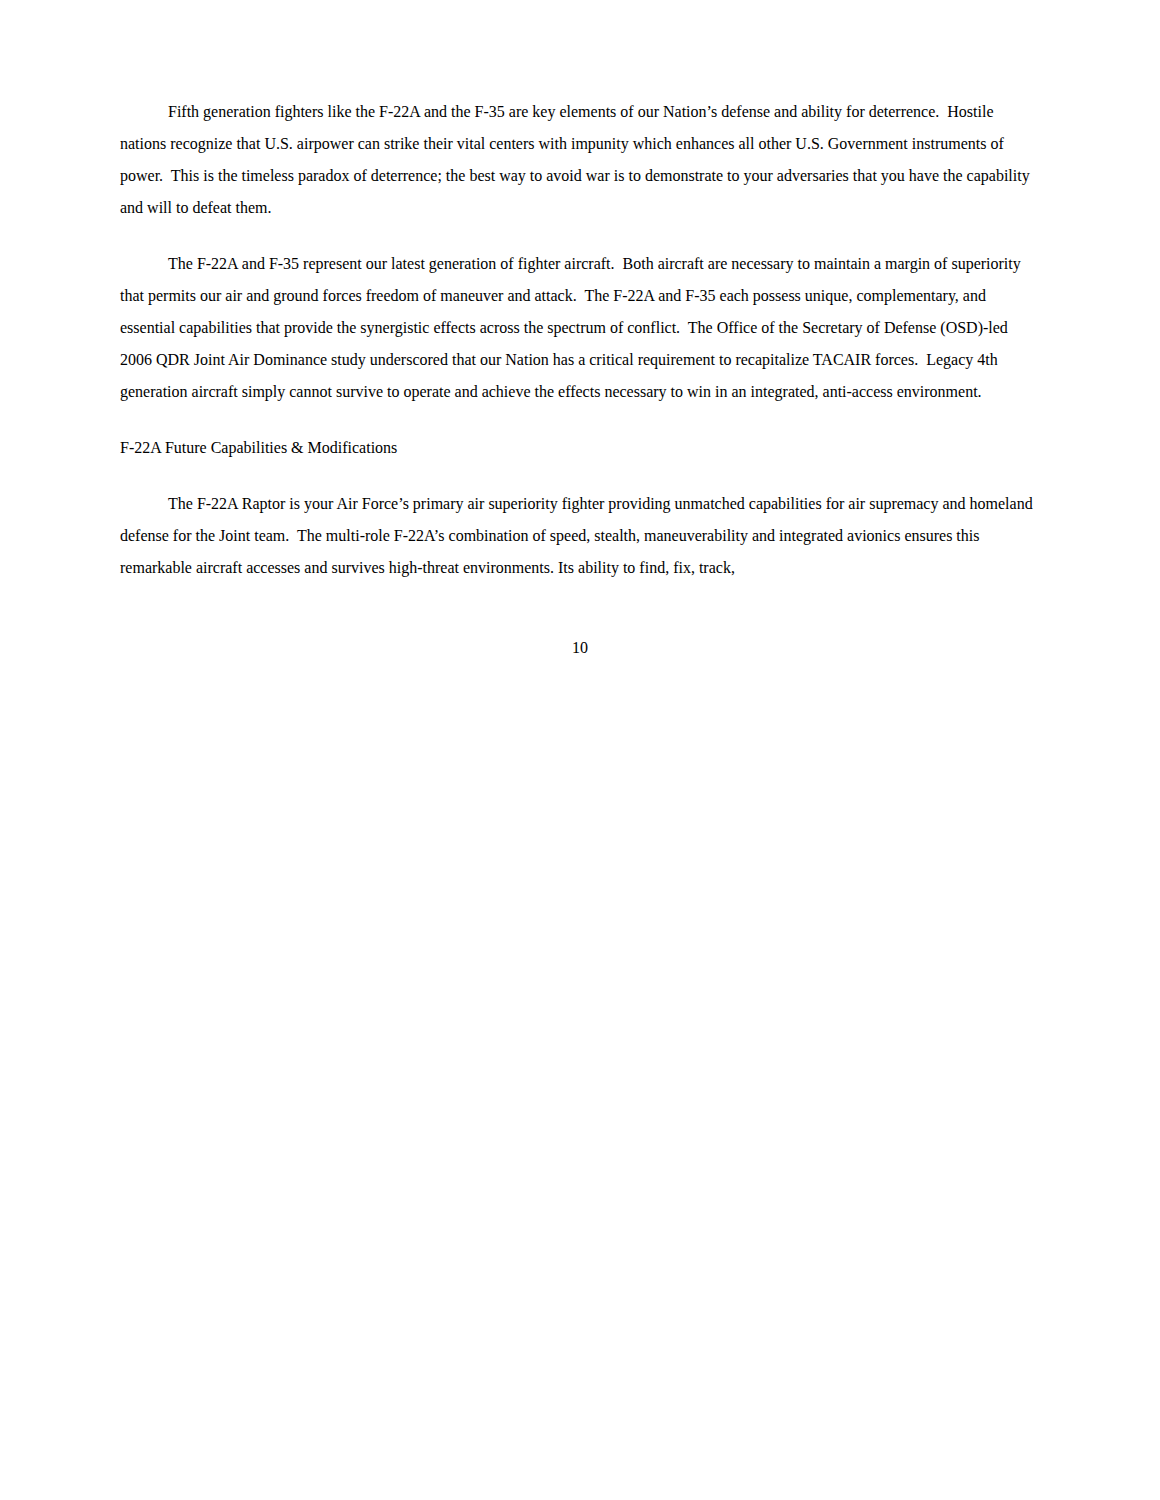Fifth generation fighters like the F-22A and the F-35 are key elements of our Nation’s defense and ability for deterrence. Hostile nations recognize that U.S. airpower can strike their vital centers with impunity which enhances all other U.S. Government instruments of power. This is the timeless paradox of deterrence; the best way to avoid war is to demonstrate to your adversaries that you have the capability and will to defeat them.
The F-22A and F-35 represent our latest generation of fighter aircraft. Both aircraft are necessary to maintain a margin of superiority that permits our air and ground forces freedom of maneuver and attack. The F-22A and F-35 each possess unique, complementary, and essential capabilities that provide the synergistic effects across the spectrum of conflict. The Office of the Secretary of Defense (OSD)-led 2006 QDR Joint Air Dominance study underscored that our Nation has a critical requirement to recapitalize TACAIR forces. Legacy 4th generation aircraft simply cannot survive to operate and achieve the effects necessary to win in an integrated, anti-access environment.
F-22A Future Capabilities & Modifications
The F-22A Raptor is your Air Force’s primary air superiority fighter providing unmatched capabilities for air supremacy and homeland defense for the Joint team. The multi-role F-22A’s combination of speed, stealth, maneuverability and integrated avionics ensures this remarkable aircraft accesses and survives high-threat environments. Its ability to find, fix, track,
10